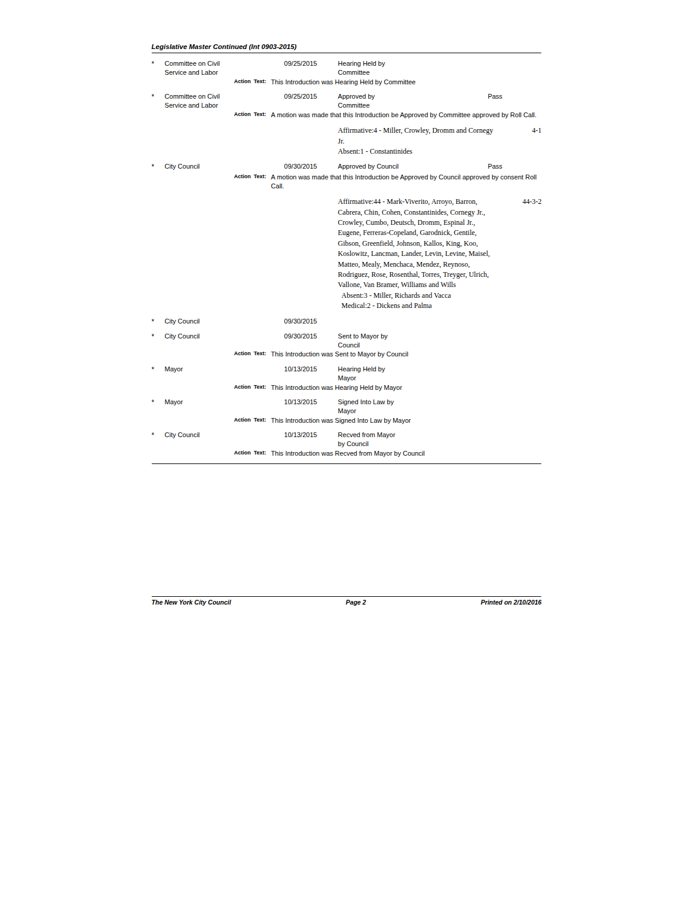Legislative Master Continued (Int 0903-2015)
*
Committee on Civil
Service and Labor
09/25/2015
Hearing Held by
Committee
Action Text:
This Introduction was Hearing Held by Committee
*
Committee on Civil
Service and Labor
09/25/2015
Approved by
Committee
Pass
Action Text:
A motion was made that this Introduction be Approved by Committee approved by Roll Call.
Affirmative:4 - Miller, Crowley, Dromm and Cornegy Jr.
Absent:1 - Constantinides
4-1
*
City Council
09/30/2015
Approved by Council
Pass
Action Text:
A motion was made that this Introduction be Approved by Council approved by consent Roll Call.
Affirmative:44 - Mark-Viverito, Arroyo, Barron, Cabrera, Chin, Cohen, Constantinides, Cornegy Jr., Crowley, Cumbo, Deutsch, Dromm, Espinal Jr., Eugene, Ferreras-Copeland, Garodnick, Gentile, Gibson, Greenfield, Johnson, Kallos, King, Koo, Koslowitz, Lancman, Lander, Levin, Levine, Maisel, Matteo, Mealy, Menchaca, Mendez, Reynoso, Rodriguez, Rose, Rosenthal, Torres, Treyger, Ulrich, Vallone, Van Bramer, Williams and Wills
Absent:3 - Miller, Richards and Vacca Medical:2 - Dickens and Palma
44-3-2
*
City Council
09/30/2015
*
City Council
09/30/2015
Sent to Mayor by
Council
Action Text:
This Introduction was Sent to Mayor by Council
*
Mayor
10/13/2015
Hearing Held by
Mayor
Action Text:
This Introduction was Hearing Held by Mayor
*
Mayor
10/13/2015
Signed Into Law by
Mayor
Action Text:
This Introduction was Signed Into Law by Mayor
*
City Council
10/13/2015
Recved from Mayor
by Council
Action Text:
This Introduction was Recved from Mayor by Council
The New York City Council
Page 2
Printed on 2/10/2016